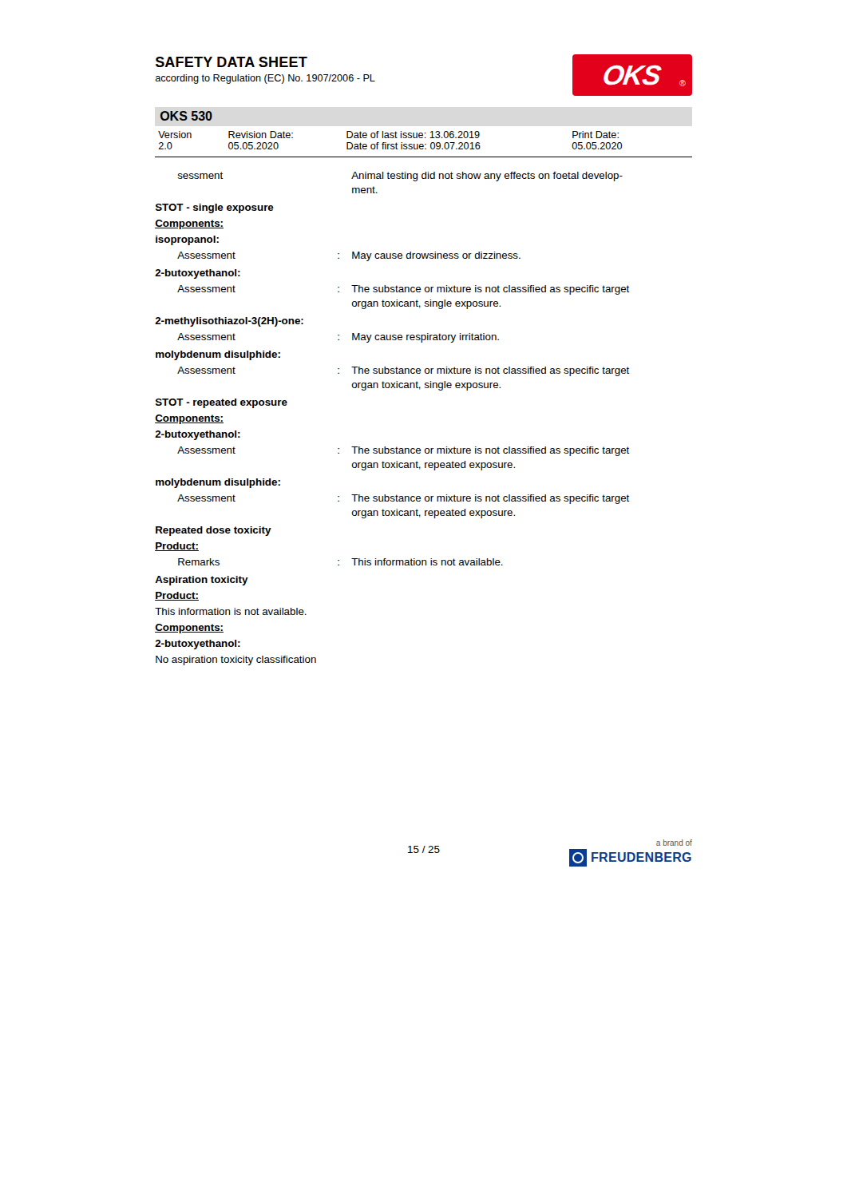SAFETY DATA SHEET
according to Regulation (EC) No. 1907/2006 - PL
OKS ®
OKS 530
| Version 2.0 | Revision Date: 05.05.2020 | Date of last issue: 13.06.2019 Date of first issue: 09.07.2016 | Print Date: 05.05.2020 |
| sessment | | Animal testing did not show any effects on foetal develop- ment. |
STOT - single exposure
Components:
isopropanol:
| Assessment | : | May cause drowsiness or dizziness. |
2-butoxyethanol:
| Assessment | : | The substance or mixture is not classified as specific target organ toxicant, single exposure. |
2-methylisothiazol-3(2H)-one:
| Assessment | : | May cause respiratory irritation. |
molybdenum disulphide:
| Assessment | : | The substance or mixture is not classified as specific target organ toxicant, single exposure. |
STOT - repeated exposure
Components:
2-butoxyethanol:
| Assessment | : | The substance or mixture is not classified as specific target organ toxicant, repeated exposure. |
molybdenum disulphide:
| Assessment | : | The substance or mixture is not classified as specific target organ toxicant, repeated exposure. |
Repeated dose toxicity
Product:
| Remarks | : | This information is not available. |
Aspiration toxicity
Product:
This information is not available.
Components:
2-butoxyethanol:
No aspiration toxicity classification
15 / 25
a brand of
FREUDENBERG